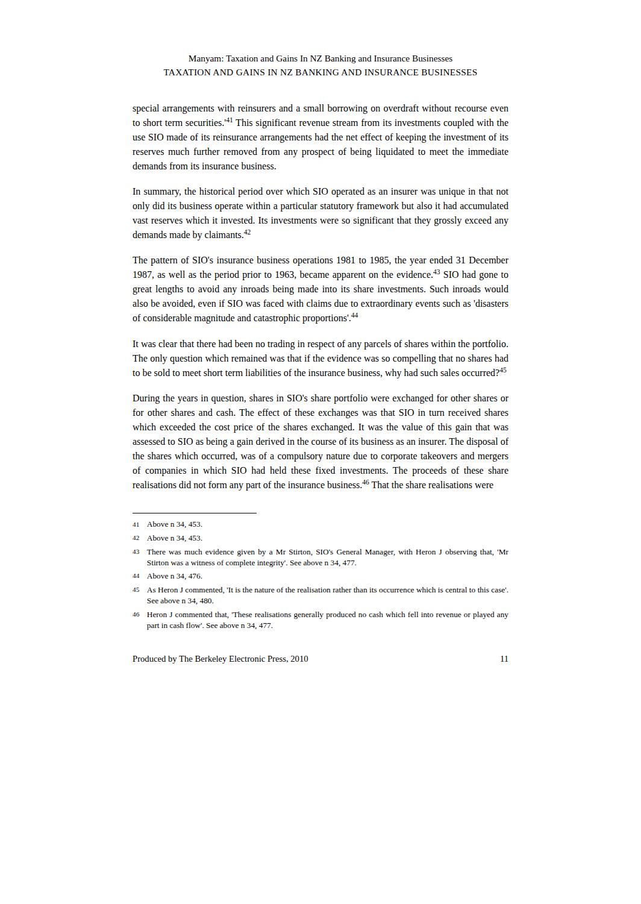Manyam: Taxation and Gains In NZ Banking and Insurance Businesses
TAXATION AND GAINS IN NZ BANKING AND INSURANCE BUSINESSES
special arrangements with reinsurers and a small borrowing on overdraft without recourse even to short term securities.'41 This significant revenue stream from its investments coupled with the use SIO made of its reinsurance arrangements had the net effect of keeping the investment of its reserves much further removed from any prospect of being liquidated to meet the immediate demands from its insurance business.
In summary, the historical period over which SIO operated as an insurer was unique in that not only did its business operate within a particular statutory framework but also it had accumulated vast reserves which it invested. Its investments were so significant that they grossly exceed any demands made by claimants.42
The pattern of SIO's insurance business operations 1981 to 1985, the year ended 31 December 1987, as well as the period prior to 1963, became apparent on the evidence.43 SIO had gone to great lengths to avoid any inroads being made into its share investments. Such inroads would also be avoided, even if SIO was faced with claims due to extraordinary events such as 'disasters of considerable magnitude and catastrophic proportions'.44
It was clear that there had been no trading in respect of any parcels of shares within the portfolio. The only question which remained was that if the evidence was so compelling that no shares had to be sold to meet short term liabilities of the insurance business, why had such sales occurred?45
During the years in question, shares in SIO's share portfolio were exchanged for other shares or for other shares and cash. The effect of these exchanges was that SIO in turn received shares which exceeded the cost price of the shares exchanged. It was the value of this gain that was assessed to SIO as being a gain derived in the course of its business as an insurer. The disposal of the shares which occurred, was of a compulsory nature due to corporate takeovers and mergers of companies in which SIO had held these fixed investments. The proceeds of these share realisations did not form any part of the insurance business.46 That the share realisations were
41 Above n 34, 453.
42 Above n 34, 453.
43 There was much evidence given by a Mr Stirton, SIO's General Manager, with Heron J observing that, 'Mr Stirton was a witness of complete integrity'. See above n 34, 477.
44 Above n 34, 476.
45 As Heron J commented, 'It is the nature of the realisation rather than its occurrence which is central to this case'. See above n 34, 480.
46 Heron J commented that, 'These realisations generally produced no cash which fell into revenue or played any part in cash flow'. See above n 34, 477.
Produced by The Berkeley Electronic Press, 2010
11